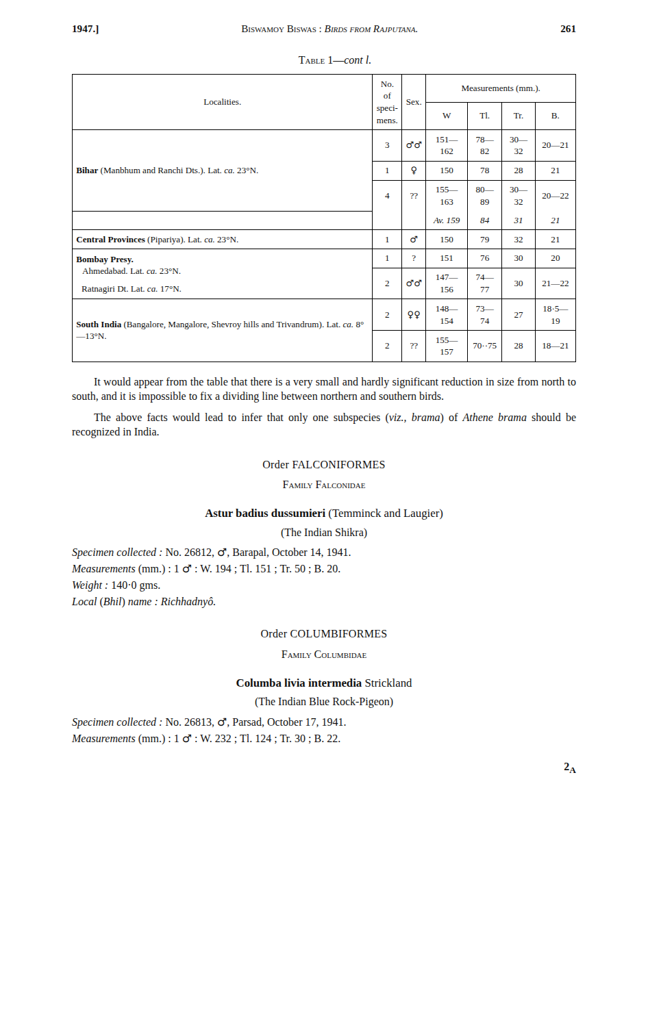1947.] Biswamoy Biswas : Birds from Rajputana. 261
Table 1—cont l.
| Localities. | No. of speci- mens. | Sex. | Measurements (mm.). |
| --- | --- | --- | --- |
| W | Tl. | Tr. | B. |
| Bihar (Manbhum and Ranchi Dts.). Lat. ca. 23°N. | 3 | ♂♂ | 151—162 | 78—82 | 30—32 | 20—21 |
| 1 | ♀ | 150 | 78 | 28 | 21 |
| 4 | ?? | 155—163 | 80—89 | 30—32 | 20—22 |
| | | | Av. 159 | 84 | 31 | 21 |
| Central Provinces (Pipariya). Lat. ca. 23°N. | 1 | ♂ | 150 | 79 | 32 | 21 |
| Bombay Presy. / Ahmedabad. Lat. ca. 23°N. / / Ratnagiri Dt. Lat. ca. 17°N. / | 1 | ? | 151 | 76 | 30 | 20 |
| 2 | ♂♂ | 147—156 | 74—77 | 30 | 21—22 |
| South India (Bangalore, Mangalore, Shevroy hills and Trivandrum). Lat. ca. 8°—13°N. | 2 | ♀♀ | 148—154 | 73—74 | 27 | 18·5—19 |
| 2 | ?? | 155—157 | 70··75 | 28 | 18—21 |
It would appear from the table that there is a very small and hardly significant reduction in size from north to south, and it is impossible to fix a dividing line between northern and southern birds.
The above facts would lead to infer that only one subspecies (viz., brama) of Athene brama should be recognized in India.
Order FALCONIFORMES
Family Falconidae
Astur badius dussumieri (Temminck and Laugier)
(The Indian Shikra)
Specimen collected : No. 26812, ♂, Barapal, October 14, 1941.
Measurements (mm.) : 1 ♂ : W. 194 ; Tl. 151 ; Tr. 50 ; B. 20.
Weight : 140·0 gms.
Local (Bhil) name : Richhadnyô.
Order COLUMBIFORMES
Family Columbidae
Columba livia intermedia Strickland
(The Indian Blue Rock-Pigeon)
Specimen collected : No. 26813, ♂, Parsad, October 17, 1941.
Measurements (mm.) : 1 ♂ : W. 232 ; Tl. 124 ; Tr. 30 ; B. 22.
2A